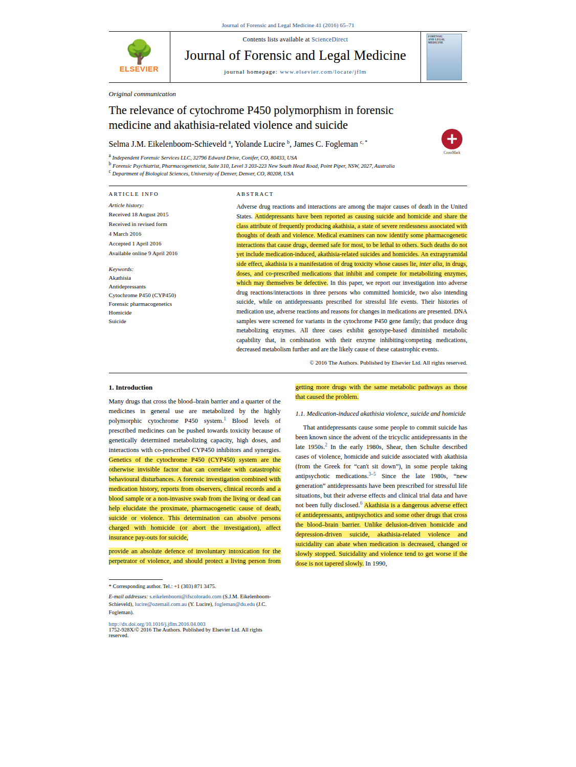Journal of Forensic and Legal Medicine 41 (2016) 65–71
🌳
ELSEVIER
Contents lists available at ScienceDirect
Journal of Forensic and Legal Medicine
journal homepage: www.elsevier.com/locate/jflm
FORENSIC
AND LEGAL
MEDICINE
Original communication
The relevance of cytochrome P450 polymorphism in forensic medicine and akathisia-related violence and suicide
CrossMark
Selma J.M. Eikelenboom-Schieveld a, Yolande Lucire b, James C. Fogleman c, *
a Independent Forensic Services LLC, 32796 Edward Drive, Conifer, CO, 80433, USA
b Forensic Psychiatrist, Pharmacogeneticist, Suite 310, Level 3 203-223 New South Head Road, Point Piper, NSW, 2027, Australia
c Department of Biological Sciences, University of Denver, Denver, CO, 80208, USA
Article info
Article history:
Received 18 August 2015
Received in revised form
4 March 2016
Accepted 1 April 2016
Available online 9 April 2016
Keywords:
Akathisia
Antidepressants
Cytochrome P450 (CYP450)
Forensic pharmacogenetics
Homicide
Suicide
Abstract
Adverse drug reactions and interactions are among the major causes of death in the United States. Antidepressants have been reported as causing suicide and homicide and share the class attribute of frequently producing akathisia, a state of severe restlessness associated with thoughts of death and violence. Medical examiners can now identify some pharmacogenetic interactions that cause drugs, deemed safe for most, to be lethal to others. Such deaths do not yet include medication-induced, akathisia-related suicides and homicides. An extrapyramidal side effect, akathisia is a manifestation of drug toxicity whose causes lie, inter alia, in drugs, doses, and co-prescribed medications that inhibit and compete for metabolizing enzymes, which may themselves be defective. In this paper, we report our investigation into adverse drug reactions/interactions in three persons who committed homicide, two also intending suicide, while on antidepressants prescribed for stressful life events. Their histories of medication use, adverse reactions and reasons for changes in medications are presented. DNA samples were screened for variants in the cytochrome P450 gene family; that produce drug metabolizing enzymes. All three cases exhibit genotype-based diminished metabolic capability that, in combination with their enzyme inhibiting/competing medications, decreased metabolism further and are the likely cause of these catastrophic events.
© 2016 The Authors. Published by Elsevier Ltd. All rights reserved.
1. Introduction
Many drugs that cross the blood–brain barrier and a quarter of the medicines in general use are metabolized by the highly polymorphic cytochrome P450 system.1 Blood levels of prescribed medicines can be pushed towards toxicity because of genetically determined metabolizing capacity, high doses, and interactions with co-prescribed CYP450 inhibitors and synergies. Genetics of the cytochrome P450 (CYP450) system are the otherwise invisible factor that can correlate with catastrophic behavioural disturbances. A forensic investigation combined with medication history, reports from observers, clinical records and a blood sample or a non-invasive swab from the living or dead can help elucidate the proximate, pharmacogenetic cause of death, suicide or violence. This determination can absolve persons charged with homicide (or abort the investigation), affect insurance pay-outs for suicide,
provide an absolute defence of involuntary intoxication for the perpetrator of violence, and should protect a living person from getting more drugs with the same metabolic pathways as those that caused the problem.
1.1. Medication-induced akathisia violence, suicide and homicide
That antidepressants cause some people to commit suicide has been known since the advent of the tricyclic antidepressants in the late 1950s.2 In the early 1980s, Shear, then Schulte described cases of violence, homicide and suicide associated with akathisia (from the Greek for “can't sit down”), in some people taking antipsychotic medications.3–5 Since the late 1980s, “new generation” antidepressants have been prescribed for stressful life situations, but their adverse effects and clinical trial data and have not been fully disclosed.6 Akathisia is a dangerous adverse effect of antidepressants, antipsychotics and some other drugs that cross the blood–brain barrier. Unlike delusion-driven homicide and depression-driven suicide, akathisia-related violence and suicidality can abate when medication is decreased, changed or slowly stopped. Suicidality and violence tend to get worse if the dose is not tapered slowly. In 1990,
* Corresponding author. Tel.: +1 (303) 871 3475.
E-mail addresses: s.eikelenboom@ifscolorado.com (S.J.M. Eikelenboom-Schieveld), lucire@ozemail.com.au (Y. Lucire), fogleman@du.edu (J.C. Fogleman).
http://dx.doi.org/10.1016/j.jflm.2016.04.003
1752-928X/© 2016 The Authors. Published by Elsevier Ltd. All rights reserved.